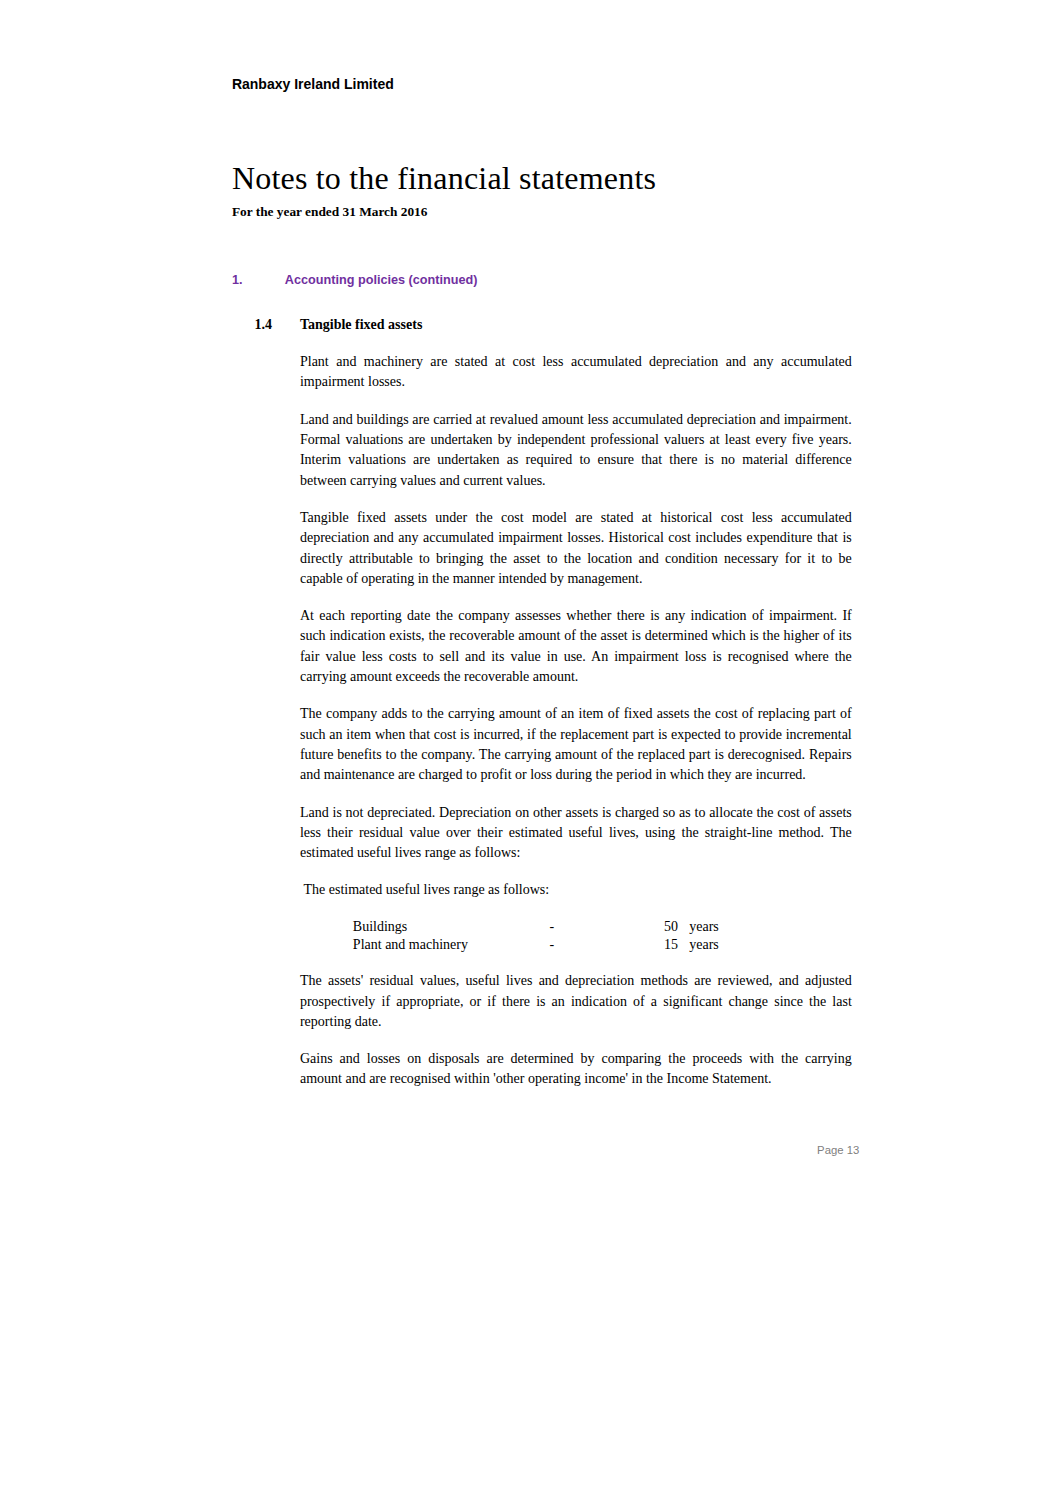Ranbaxy Ireland Limited
Notes to the financial statements
For the year ended 31 March 2016
1.
Accounting policies (continued)
1.4
Tangible fixed assets
Plant and machinery are stated at cost less accumulated depreciation and any accumulated impairment losses.
Land and buildings are carried at revalued amount less accumulated depreciation and impairment. Formal valuations are undertaken by independent professional valuers at least every five years. Interim valuations are undertaken as required to ensure that there is no material difference between carrying values and current values.
Tangible fixed assets under the cost model are stated at historical cost less accumulated depreciation and any accumulated impairment losses. Historical cost includes expenditure that is directly attributable to bringing the asset to the location and condition necessary for it to be capable of operating in the manner intended by management.
At each reporting date the company assesses whether there is any indication of impairment. If such indication exists, the recoverable amount of the asset is determined which is the higher of its fair value less costs to sell and its value in use. An impairment loss is recognised where the carrying amount exceeds the recoverable amount.
The company adds to the carrying amount of an item of fixed assets the cost of replacing part of such an item when that cost is incurred, if the replacement part is expected to provide incremental future benefits to the company. The carrying amount of the replaced part is derecognised. Repairs and maintenance are charged to profit or loss during the period in which they are incurred.
Land is not depreciated. Depreciation on other assets is charged so as to allocate the cost of assets less their residual value over their estimated useful lives, using the straight-line method. The estimated useful lives range as follows:
The estimated useful lives range as follows:
| Buildings | - | 50 | years |
| Plant and machinery | - | 15 | years |
The assets' residual values, useful lives and depreciation methods are reviewed, and adjusted prospectively if appropriate, or if there is an indication of a significant change since the last reporting date.
Gains and losses on disposals are determined by comparing the proceeds with the carrying amount and are recognised within 'other operating income' in the Income Statement.
Page 13